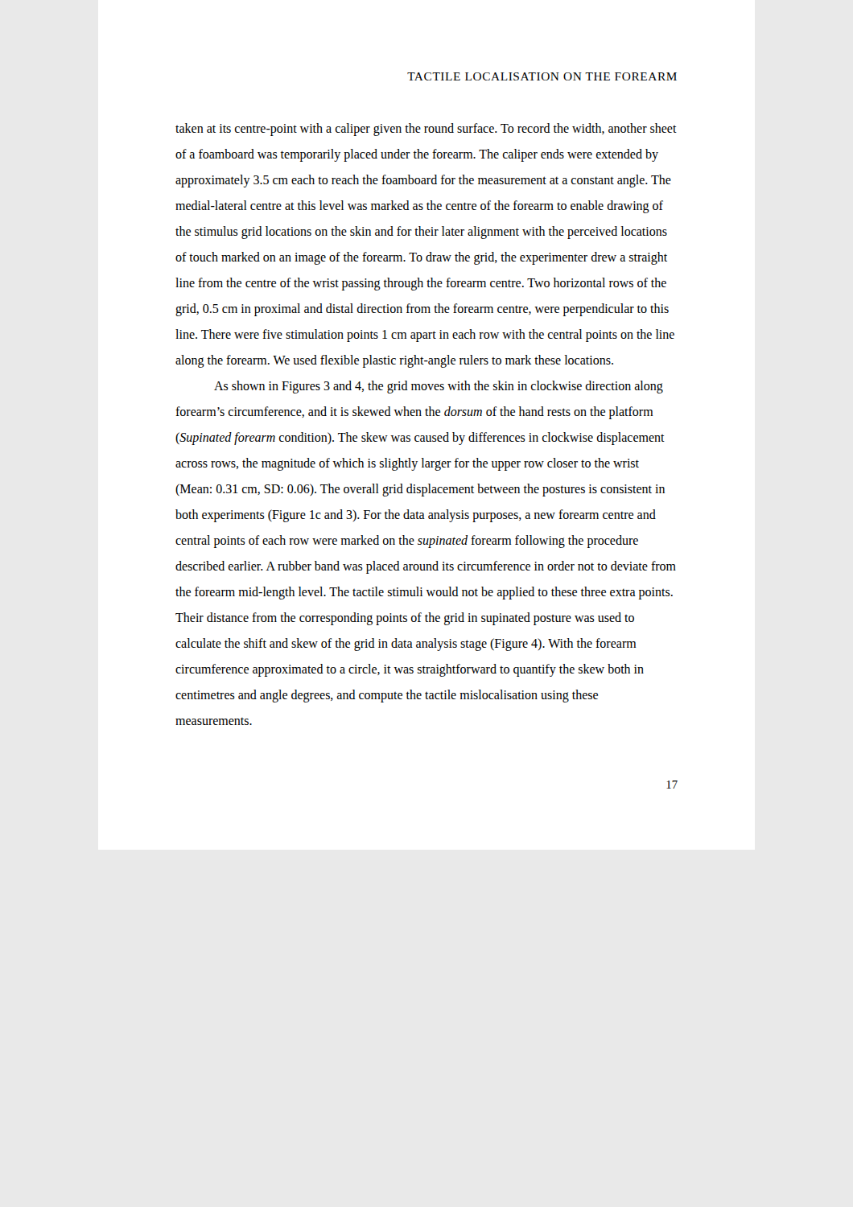Tactile Localisation on the Forearm
taken at its centre-point with a caliper given the round surface. To record the width, another sheet of a foamboard was temporarily placed under the forearm. The caliper ends were extended by approximately 3.5 cm each to reach the foamboard for the measurement at a constant angle. The medial-lateral centre at this level was marked as the centre of the forearm to enable drawing of the stimulus grid locations on the skin and for their later alignment with the perceived locations of touch marked on an image of the forearm. To draw the grid, the experimenter drew a straight line from the centre of the wrist passing through the forearm centre. Two horizontal rows of the grid, 0.5 cm in proximal and distal direction from the forearm centre, were perpendicular to this line. There were five stimulation points 1 cm apart in each row with the central points on the line along the forearm. We used flexible plastic right-angle rulers to mark these locations.
As shown in Figures 3 and 4, the grid moves with the skin in clockwise direction along forearm’s circumference, and it is skewed when the dorsum of the hand rests on the platform (Supinated forearm condition). The skew was caused by differences in clockwise displacement across rows, the magnitude of which is slightly larger for the upper row closer to the wrist (Mean: 0.31 cm, SD: 0.06). The overall grid displacement between the postures is consistent in both experiments (Figure 1c and 3). For the data analysis purposes, a new forearm centre and central points of each row were marked on the supinated forearm following the procedure described earlier. A rubber band was placed around its circumference in order not to deviate from the forearm mid-length level. The tactile stimuli would not be applied to these three extra points. Their distance from the corresponding points of the grid in supinated posture was used to calculate the shift and skew of the grid in data analysis stage (Figure 4). With the forearm circumference approximated to a circle, it was straightforward to quantify the skew both in centimetres and angle degrees, and compute the tactile mislocalisation using these measurements.
17